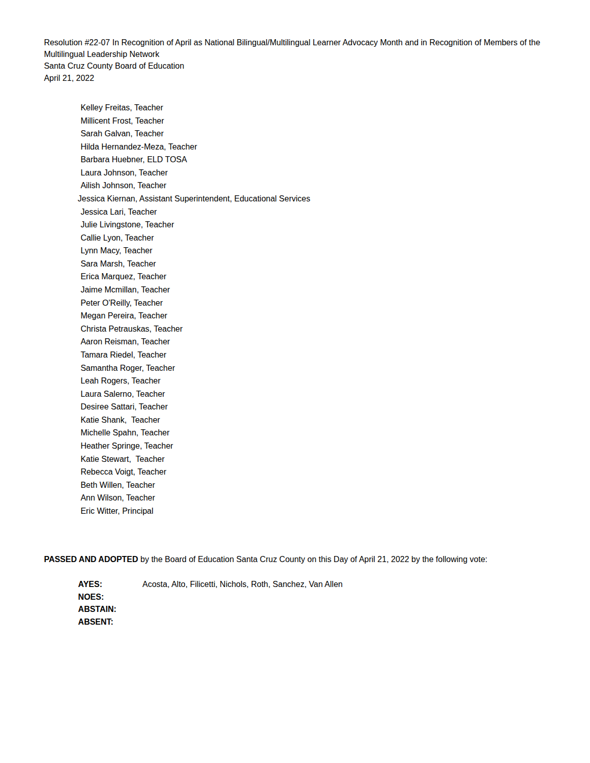Resolution #22-07 In Recognition of April as National Bilingual/Multilingual Learner Advocacy Month and in Recognition of Members of the Multilingual Leadership Network
Santa Cruz County Board of Education
April 21, 2022
Kelley Freitas, Teacher
Millicent Frost, Teacher
Sarah Galvan, Teacher
Hilda Hernandez-Meza, Teacher
Barbara Huebner, ELD TOSA
Laura Johnson, Teacher
Ailish Johnson, Teacher
Jessica Kiernan, Assistant Superintendent, Educational Services
Jessica Lari, Teacher
Julie Livingstone, Teacher
Callie Lyon, Teacher
Lynn Macy, Teacher
Sara Marsh, Teacher
Erica Marquez, Teacher
Jaime Mcmillan, Teacher
Peter O'Reilly, Teacher
Megan Pereira, Teacher
Christa Petrauskas, Teacher
Aaron Reisman, Teacher
Tamara Riedel, Teacher
Samantha Roger, Teacher
Leah Rogers, Teacher
Laura Salerno, Teacher
Desiree Sattari, Teacher
Katie Shank, Teacher
Michelle Spahn, Teacher
Heather Springe, Teacher
Katie Stewart, Teacher
Rebecca Voigt, Teacher
Beth Willen, Teacher
Ann Wilson, Teacher
Eric Witter, Principal
PASSED AND ADOPTED by the Board of Education Santa Cruz County on this Day of April 21, 2022 by the following vote:
| AYES: | Acosta, Alto, Filicetti, Nichols, Roth, Sanchez, Van Allen |
| NOES: | |
| ABSTAIN: | |
| ABSENT: | |